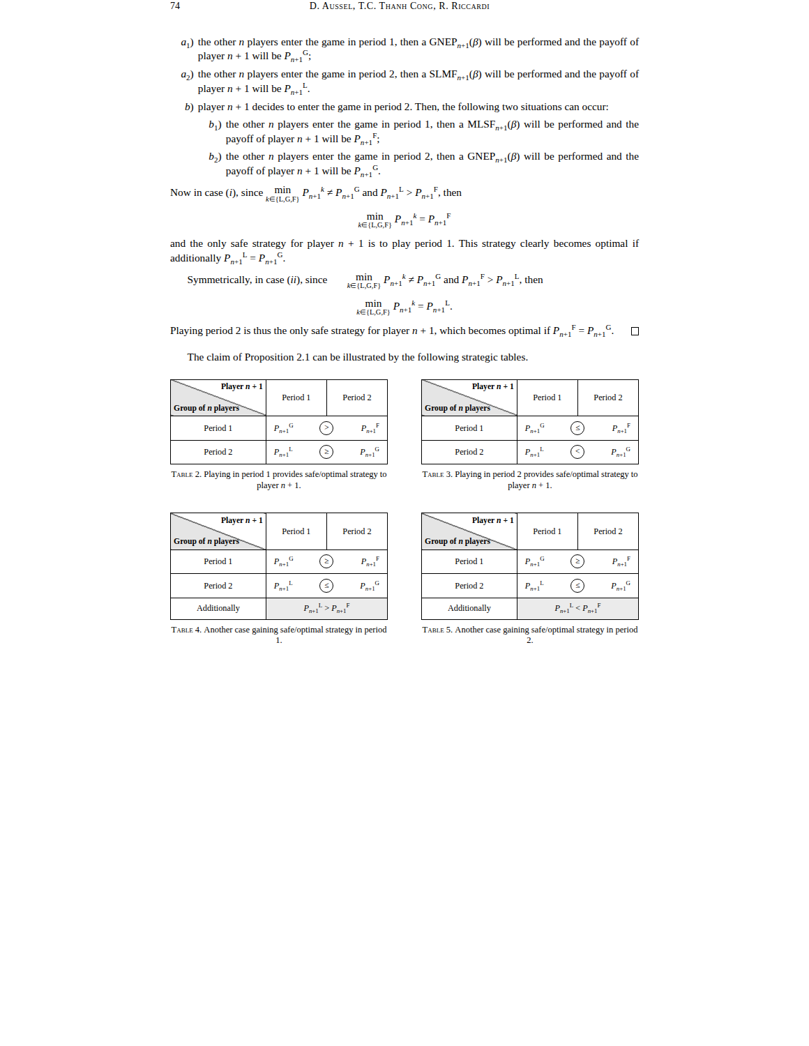74 D. Aussel, T.C. Thanh Cong, R. Riccardi
a1) the other n players enter the game in period 1, then a GNEPn+1(β) will be performed and the payoff of player n + 1 will be Pn+1G;
a2) the other n players enter the game in period 2, then a SLMFn+1(β) will be performed and the payoff of player n + 1 will be Pn+1L.
b) player n + 1 decides to enter the game in period 2. Then, the following two situations can occur:
b1) the other n players enter the game in period 1, then a MLSFn+1(β) will be performed and the payoff of player n + 1 will be Pn+1F;
b2) the other n players enter the game in period 2, then a GNEPn+1(β) will be performed and the payoff of player n + 1 will be Pn+1G.
Now in case (i), since min k∈{L,G,F} Pn+1k ≠ Pn+1G and Pn+1L > Pn+1F, then
min k∈{L,G,F} Pn+1k = Pn+1F
and the only safe strategy for player n + 1 is to play period 1. This strategy clearly becomes optimal if additionally Pn+1L = Pn+1G.
Symmetrically, in case (ii), since min k∈{L,G,F} Pn+1k ≠ Pn+1G and Pn+1F > Pn+1L, then
min k∈{L,G,F} Pn+1k = Pn+1L.
Playing period 2 is thus the only safe strategy for player n + 1, which becomes optimal if Pn+1F = Pn+1G.
The claim of Proposition 2.1 can be illustrated by the following strategic tables.
| Player n + 1 Group of n players | Period 1 | Period 2 |
| Period 1 | P n +1 G > P n +1 F |
| Period 2 | P n +1 L ≥ P n +1 G |
Table 2. Playing in period 1 provides safe/optimal strategy to player n + 1.
| Player n + 1 Group of n players | Period 1 | Period 2 |
| Period 1 | P n +1 G ≤ P n +1 F |
| Period 2 | P n +1 L < P n +1 G |
Table 3. Playing in period 2 provides safe/optimal strategy to player n + 1.
| Player n + 1 Group of n players | Period 1 | Period 2 |
| Period 1 | P n +1 G ≥ P n +1 F |
| Period 2 | P n +1 L ≤ P n +1 G |
| Additionally | P n +1 L > P n +1 F |
Table 4. Another case gaining safe/optimal strategy in period 1.
| Player n + 1 Group of n players | Period 1 | Period 2 |
| Period 1 | P n +1 G ≥ P n +1 F |
| Period 2 | P n +1 L ≤ P n +1 G |
| Additionally | P n +1 L < P n +1 F |
Table 5. Another case gaining safe/optimal strategy in period 2.